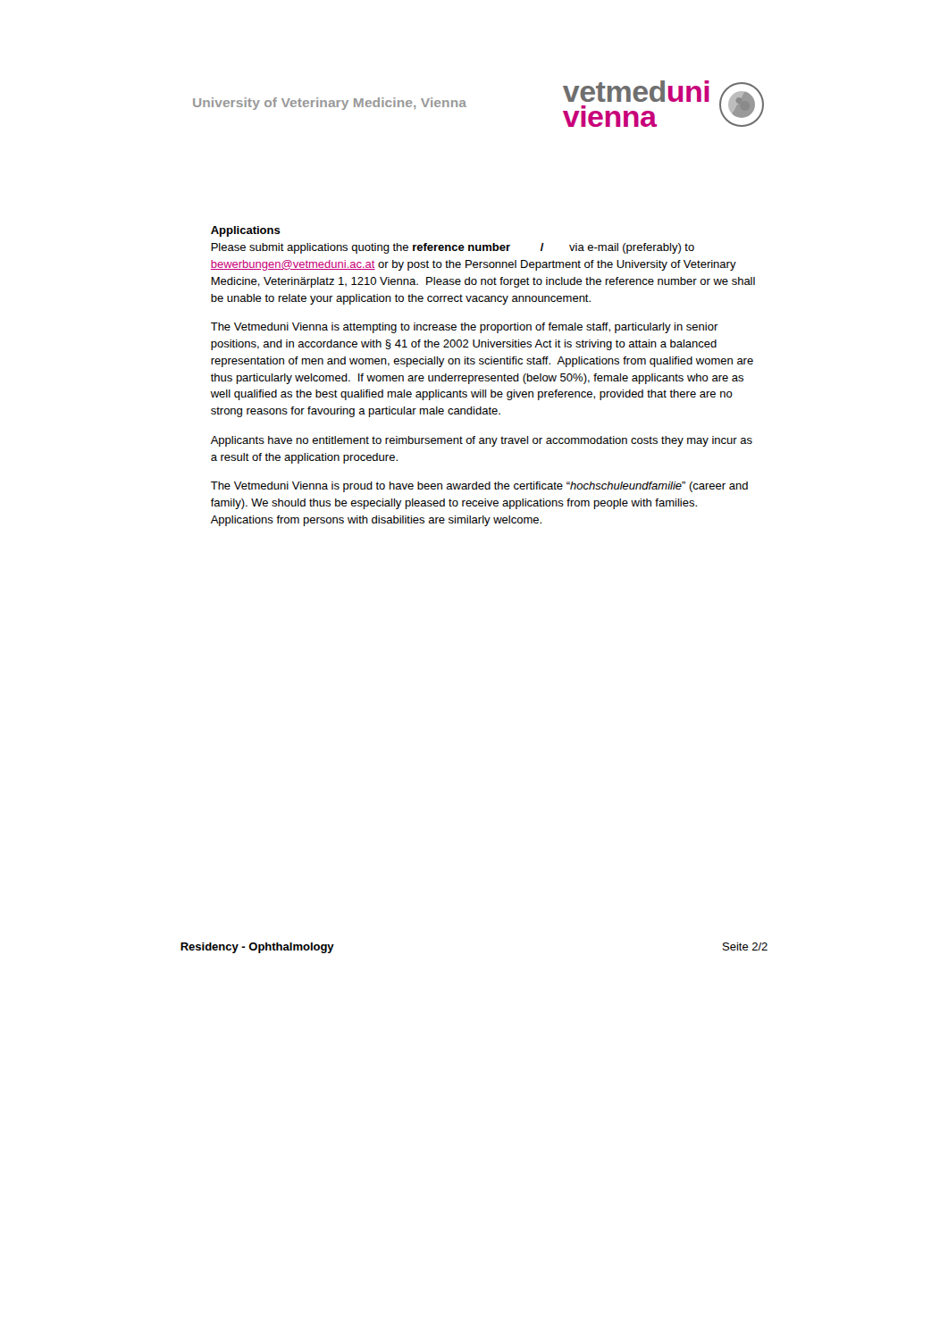University of Veterinary Medicine, Vienna
vet med uni
vienna
Applications
Please submit applications quoting the reference number / via e-mail (preferably) to bewerbungen@vetmeduni.ac.at or by post to the Personnel Department of the University of Veterinary Medicine, Veterinärplatz 1, 1210 Vienna. Please do not forget to include the reference number or we shall be unable to relate your application to the correct vacancy announcement.
The Vetmeduni Vienna is attempting to increase the proportion of female staff, particularly in senior positions, and in accordance with § 41 of the 2002 Universities Act it is striving to attain a balanced representation of men and women, especially on its scientific staff. Applications from qualified women are thus particularly welcomed. If women are underrepresented (below 50%), female applicants who are as well qualified as the best qualified male applicants will be given preference, provided that there are no strong reasons for favouring a particular male candidate.
Applicants have no entitlement to reimbursement of any travel or accommodation costs they may incur as a result of the application procedure.
The Vetmeduni Vienna is proud to have been awarded the certificate “hochschuleundfamilie” (career and family). We should thus be especially pleased to receive applications from people with families. Applications from persons with disabilities are similarly welcome.
Residency - Ophthalmology
Seite 2/2